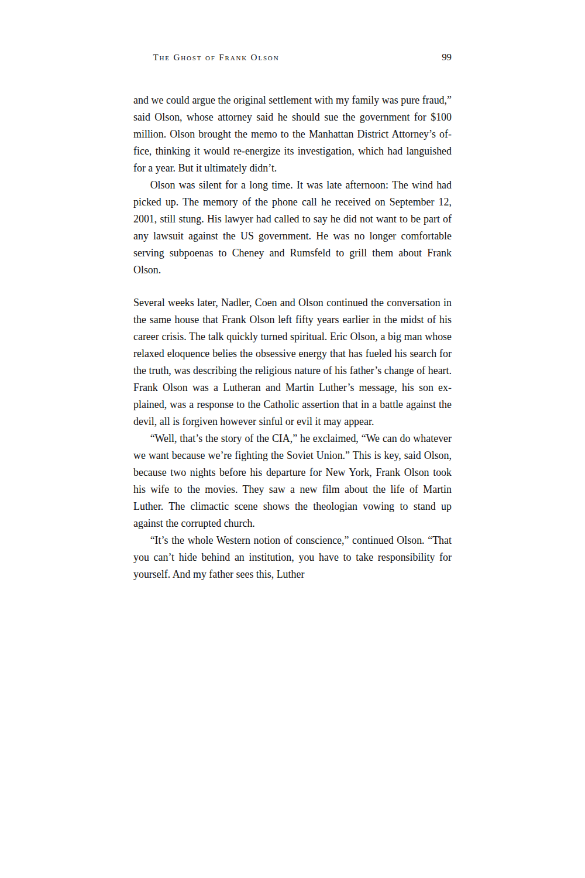The Ghost of Frank Olson 99
and we could argue the original settlement with my family was pure fraud,” said Olson, whose attorney said he should sue the government for $100 million. Olson brought the memo to the Manhattan District Attorney’s office, thinking it would re-energize its investigation, which had languished for a year. But it ultimately didn’t.
Olson was silent for a long time. It was late afternoon: The wind had picked up. The memory of the phone call he received on September 12, 2001, still stung. His lawyer had called to say he did not want to be part of any lawsuit against the US government. He was no longer comfortable serving subpoenas to Cheney and Rumsfeld to grill them about Frank Olson.
Several weeks later, Nadler, Coen and Olson continued the conversation in the same house that Frank Olson left fifty years earlier in the midst of his career crisis. The talk quickly turned spiritual. Eric Olson, a big man whose relaxed eloquence belies the obsessive energy that has fueled his search for the truth, was describing the religious nature of his father’s change of heart. Frank Olson was a Lutheran and Martin Luther’s message, his son explained, was a response to the Catholic assertion that in a battle against the devil, all is forgiven however sinful or evil it may appear.
“Well, that’s the story of the CIA,” he exclaimed, “We can do whatever we want because we’re fighting the Soviet Union.” This is key, said Olson, because two nights before his departure for New York, Frank Olson took his wife to the movies. They saw a new film about the life of Martin Luther. The climactic scene shows the theologian vowing to stand up against the corrupted church.
“It’s the whole Western notion of conscience,” continued Olson. “That you can’t hide behind an institution, you have to take responsibility for yourself. And my father sees this, Luther